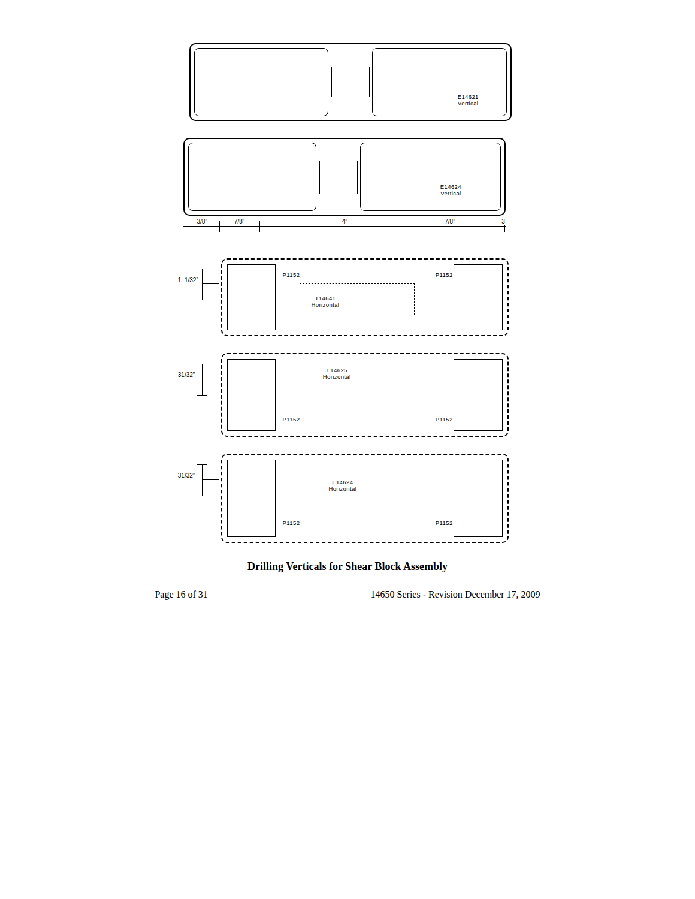E14621
Vertical
E14624
Vertical
3/8”
7/8”
4”
7/8”
3
1 1/32”
P1152
P1152
T14641
Horizontal
31/32”
E14625
Horizontal
P1152
P1152
31/32”
E14624
Horizontal
P1152
P1152
Drilling Verticals for Shear Block Assembly
Page 16 of 31
14650 Series - Revision December 17, 2009